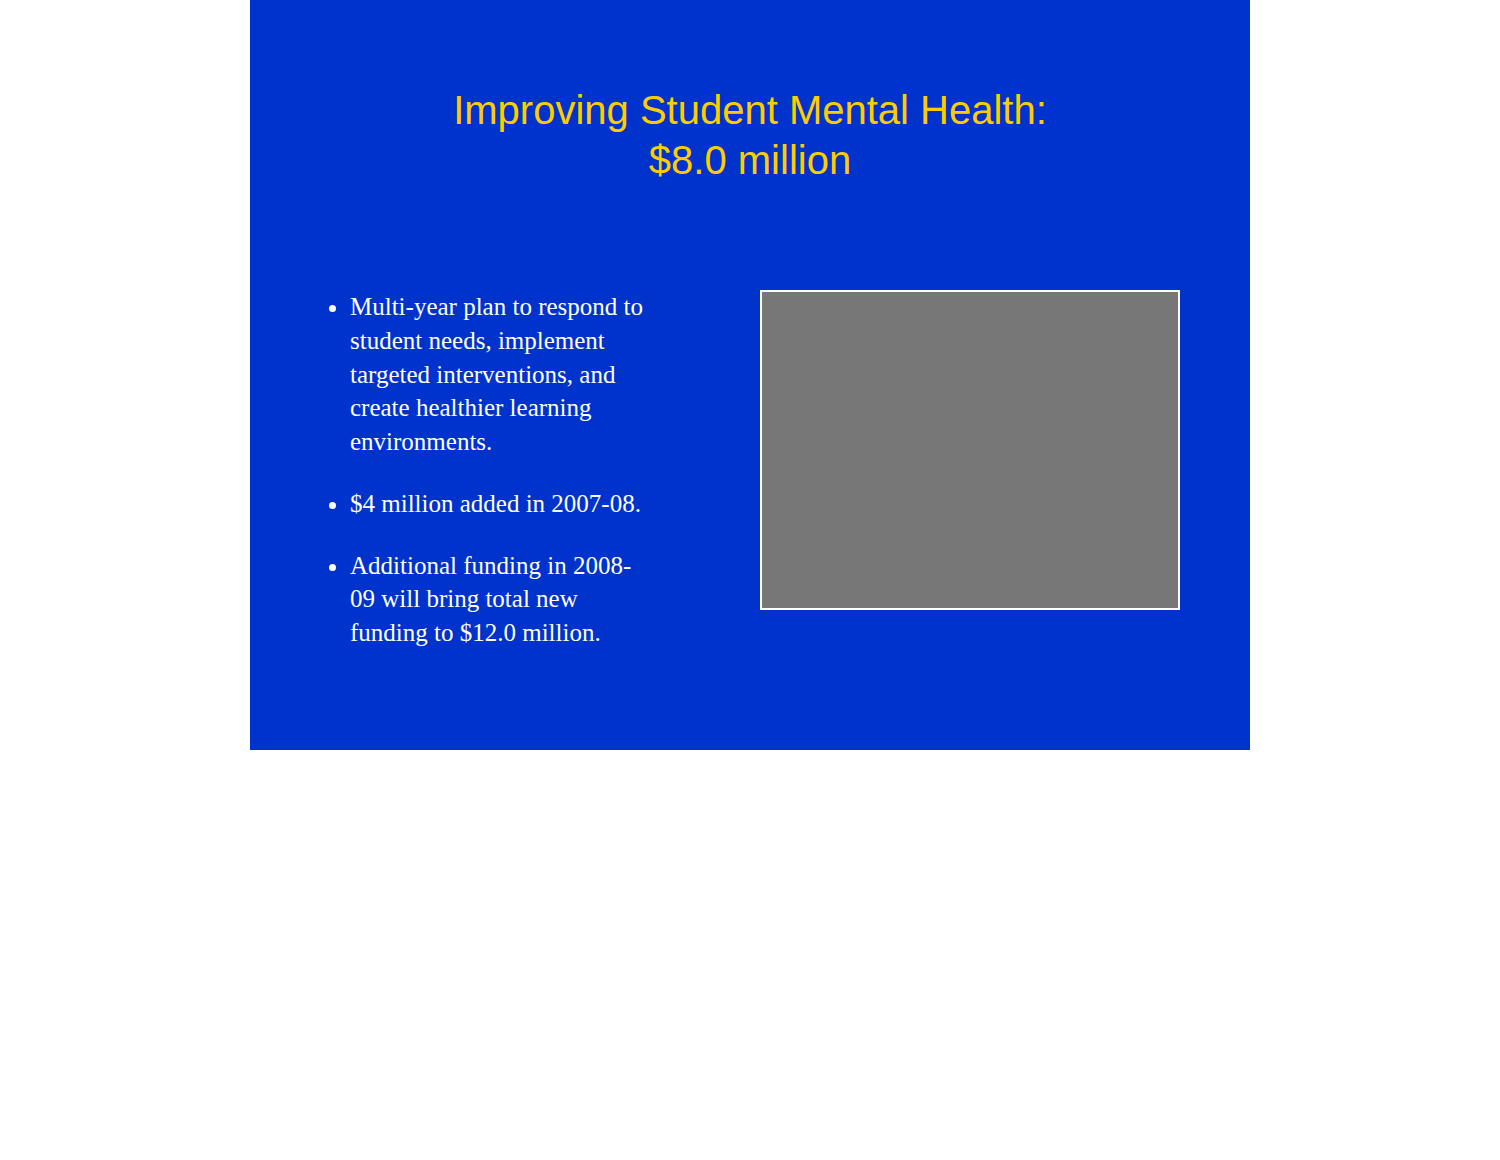Improving Student Mental Health:
$8.0 million
Multi-year plan to respond to student needs, implement targeted interventions, and create healthier learning environments.
$4 million added in 2007-08.
Additional funding in 2008-09 will bring total new funding to $12.0 million.